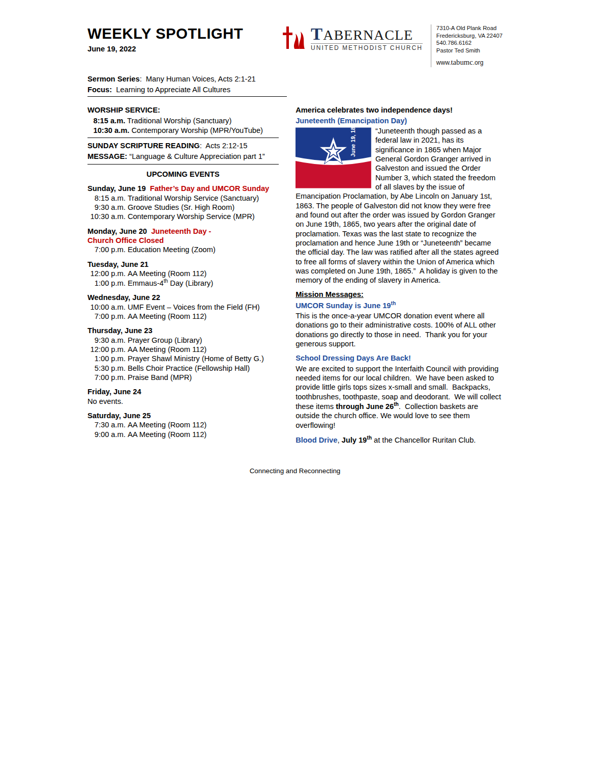WEEKLY SPOTLIGHT
June 19, 2022
TABERNACLE
UNITED METHODIST CHURCH
7310-A Old Plank Road
Fredericksburg, VA 22407
540.786.6162
Pastor Ted Smith
www.tabumc.org
Sermon Series: Many Human Voices, Acts 2:1-21
Focus: Learning to Appreciate All Cultures
WORSHIP SERVICE:
8:15 a.m. Traditional Worship (Sanctuary)
10:30 a.m. Contemporary Worship (MPR/YouTube)
SUNDAY SCRIPTURE READING: Acts 2:12-15
MESSAGE: “Language & Culture Appreciation part 1”
UPCOMING EVENTS
Sunday, June 19 Father’s Day and UMCOR Sunday
8:15 a.m. Traditional Worship Service (Sanctuary)
9:30 a.m. Groove Studies (Sr. High Room)
10:30 a.m. Contemporary Worship Service (MPR)
Monday, June 20 Juneteenth Day -
Church Office Closed
7:00 p.m. Education Meeting (Zoom)
Tuesday, June 21
12:00 p.m. AA Meeting (Room 112)
1:00 p.m. Emmaus-4th Day (Library)
Wednesday, June 22
10:00 a.m. UMF Event – Voices from the Field (FH)
7:00 p.m. AA Meeting (Room 112)
Thursday, June 23
9:30 a.m. Prayer Group (Library)
12:00 p.m. AA Meeting (Room 112)
1:00 p.m. Prayer Shawl Ministry (Home of Betty G.)
5:30 p.m. Bells Choir Practice (Fellowship Hall)
7:00 p.m. Praise Band (MPR)
Friday, June 24
No events.
Saturday, June 25
7:30 a.m. AA Meeting (Room 112)
9:00 a.m. AA Meeting (Room 112)
America celebrates two independence days!
Juneteenth (Emancipation Day)
June 19, 1865
“Juneteenth though passed as a federal law in 2021, has its significance in 1865 when Major General Gordon Granger arrived in Galveston and issued the Order Number 3, which stated the freedom of all slaves by the issue of Emancipation Proclamation, by Abe Lincoln on January 1st, 1863. The people of Galveston did not know they were free and found out after the order was issued by Gordon Granger on June 19th, 1865, two years after the original date of proclamation. Texas was the last state to recognize the proclamation and hence June 19th or “Juneteenth” became the official day. The law was ratified after all the states agreed to free all forms of slavery within the Union of America which was completed on June 19th, 1865.” A holiday is given to the memory of the ending of slavery in America.
Mission Messages:
UMCOR Sunday is June 19th
This is the once-a-year UMCOR donation event where all donations go to their administrative costs. 100% of ALL other donations go directly to those in need. Thank you for your generous support.
School Dressing Days Are Back!
We are excited to support the Interfaith Council with providing needed items for our local children. We have been asked to provide little girls tops sizes x-small and small. Backpacks, toothbrushes, toothpaste, soap and deodorant. We will collect these items through June 26th. Collection baskets are outside the church office. We would love to see them overflowing!
Blood Drive, July 19th at the Chancellor Ruritan Club.
Connecting and Reconnecting